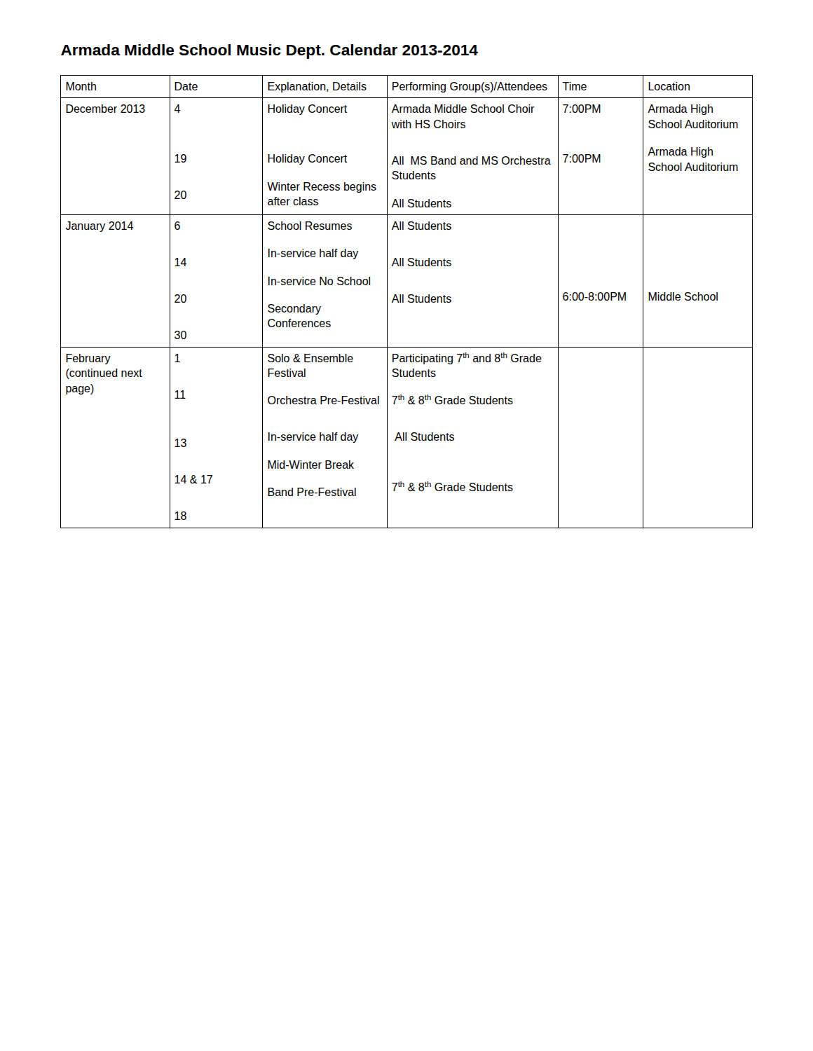Armada Middle School Music Dept. Calendar 2013-2014
| Month | Date | Explanation, Details | Performing Group(s)/Attendees | Time | Location |
| --- | --- | --- | --- | --- | --- |
| December 2013 | 4 19 20 | Holiday Concert Holiday Concert Winter Recess begins after class | Armada Middle School Choir with HS Choirs All MS Band and MS Orchestra Students All Students | 7:00PM 7:00PM | Armada High School Auditorium Armada High School Auditorium |
| January 2014 | 6 14 20 30 | School Resumes In-service half day In-service No School Secondary Conferences | All Students All Students All Students | 6:00-8:00PM | Middle School |
| February (continued next page) | 1 11 13 14 & 17 18 | Solo & Ensemble Festival Orchestra Pre-Festival In-service half day Mid-Winter Break Band Pre-Festival | Participating 7 th and 8 th Grade Students 7 th & 8 th Grade Students All Students 7 th & 8 th Grade Students | | |